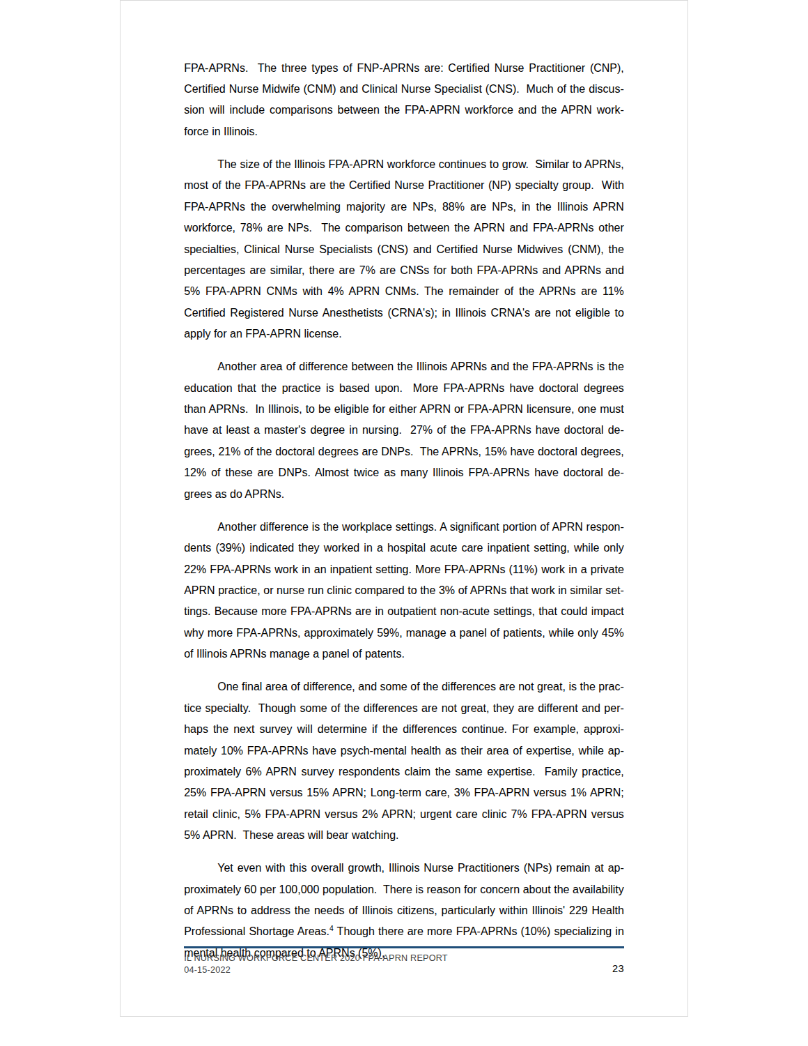FPA-APRNs. The three types of FNP-APRNs are: Certified Nurse Practitioner (CNP), Certified Nurse Midwife (CNM) and Clinical Nurse Specialist (CNS). Much of the discussion will include comparisons between the FPA-APRN workforce and the APRN workforce in Illinois.
The size of the Illinois FPA-APRN workforce continues to grow. Similar to APRNs, most of the FPA-APRNs are the Certified Nurse Practitioner (NP) specialty group. With FPA-APRNs the overwhelming majority are NPs, 88% are NPs, in the Illinois APRN workforce, 78% are NPs. The comparison between the APRN and FPA-APRNs other specialties, Clinical Nurse Specialists (CNS) and Certified Nurse Midwives (CNM), the percentages are similar, there are 7% are CNSs for both FPA-APRNs and APRNs and 5% FPA-APRN CNMs with 4% APRN CNMs. The remainder of the APRNs are 11% Certified Registered Nurse Anesthetists (CRNA's); in Illinois CRNA's are not eligible to apply for an FPA-APRN license.
Another area of difference between the Illinois APRNs and the FPA-APRNs is the education that the practice is based upon. More FPA-APRNs have doctoral degrees than APRNs. In Illinois, to be eligible for either APRN or FPA-APRN licensure, one must have at least a master's degree in nursing. 27% of the FPA-APRNs have doctoral degrees, 21% of the doctoral degrees are DNPs. The APRNs, 15% have doctoral degrees, 12% of these are DNPs. Almost twice as many Illinois FPA-APRNs have doctoral degrees as do APRNs.
Another difference is the workplace settings. A significant portion of APRN respondents (39%) indicated they worked in a hospital acute care inpatient setting, while only 22% FPA-APRNs work in an inpatient setting. More FPA-APRNs (11%) work in a private APRN practice, or nurse run clinic compared to the 3% of APRNs that work in similar settings. Because more FPA-APRNs are in outpatient non-acute settings, that could impact why more FPA-APRNs, approximately 59%, manage a panel of patients, while only 45% of Illinois APRNs manage a panel of patents.
One final area of difference, and some of the differences are not great, is the practice specialty. Though some of the differences are not great, they are different and perhaps the next survey will determine if the differences continue. For example, approximately 10% FPA-APRNs have psych-mental health as their area of expertise, while approximately 6% APRN survey respondents claim the same expertise. Family practice, 25% FPA-APRN versus 15% APRN; Long-term care, 3% FPA-APRN versus 1% APRN; retail clinic, 5% FPA-APRN versus 2% APRN; urgent care clinic 7% FPA-APRN versus 5% APRN. These areas will bear watching.
Yet even with this overall growth, Illinois Nurse Practitioners (NPs) remain at approximately 60 per 100,000 population. There is reason for concern about the availability of APRNs to address the needs of Illinois citizens, particularly within Illinois' 229 Health Professional Shortage Areas.4 Though there are more FPA-APRNs (10%) specializing in mental health compared to APRNs (5%),
IL Nursing Workforce Center 2020 FPA-APRN Report
04-15-2022
23